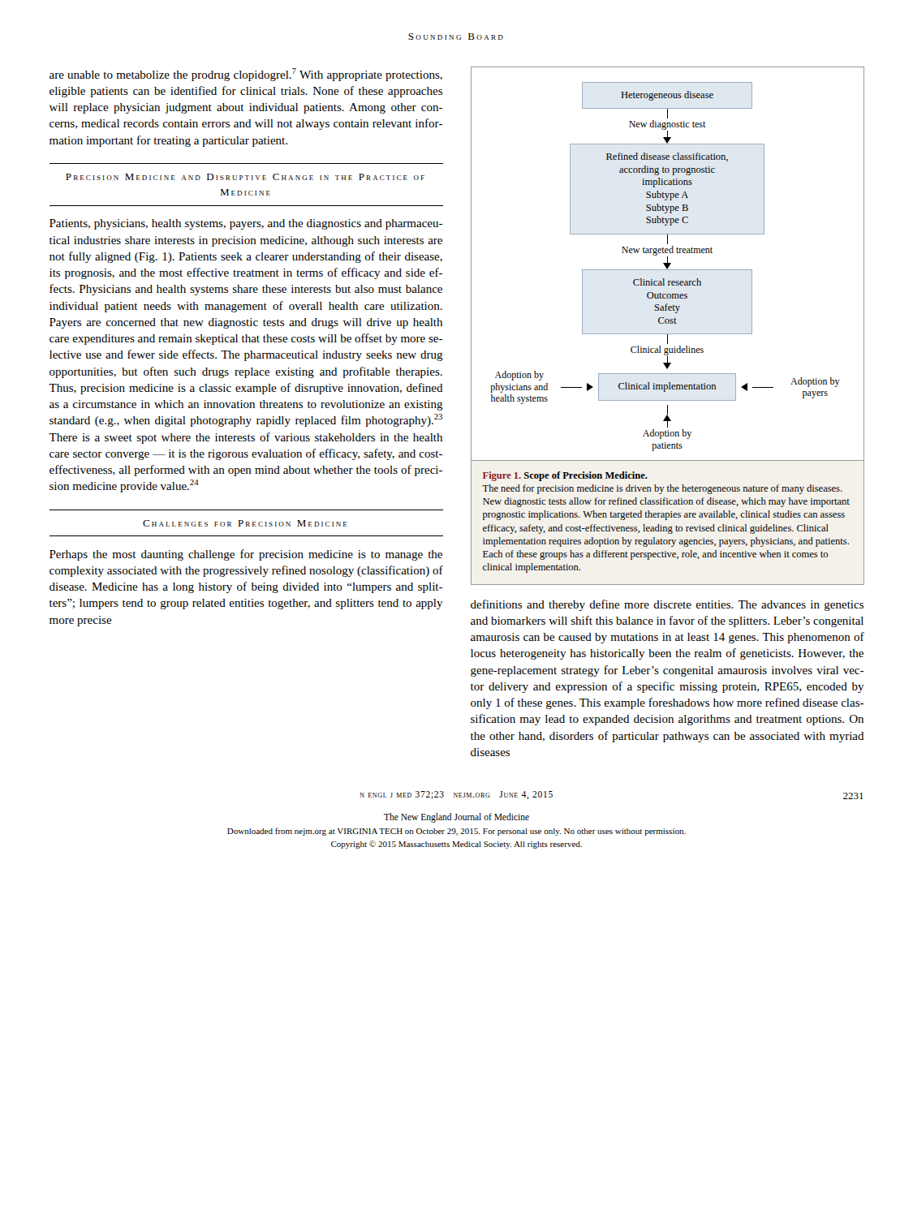Sounding Board
are unable to metabolize the prodrug clopidogrel.7 With appropriate protections, eligible patients can be identified for clinical trials. None of these approaches will replace physician judgment about individual patients. Among other concerns, medical records contain errors and will not always contain relevant information important for treating a particular patient.
Precision Medicine and Disruptive Change in the Practice of Medicine
Patients, physicians, health systems, payers, and the diagnostics and pharmaceutical industries share interests in precision medicine, although such interests are not fully aligned (Fig. 1). Patients seek a clearer understanding of their disease, its prognosis, and the most effective treatment in terms of efficacy and side effects. Physicians and health systems share these interests but also must balance individual patient needs with management of overall health care utilization. Payers are concerned that new diagnostic tests and drugs will drive up health care expenditures and remain skeptical that these costs will be offset by more selective use and fewer side effects. The pharmaceutical industry seeks new drug opportunities, but often such drugs replace existing and profitable therapies. Thus, precision medicine is a classic example of disruptive innovation, defined as a circumstance in which an innovation threatens to revolutionize an existing standard (e.g., when digital photography rapidly replaced film photography).23 There is a sweet spot where the interests of various stakeholders in the health care sector converge — it is the rigorous evaluation of efficacy, safety, and cost-effectiveness, all performed with an open mind about whether the tools of precision medicine provide value.24
Challenges for Precision Medicine
Perhaps the most daunting challenge for precision medicine is to manage the complexity associated with the progressively refined nosology (classification) of disease. Medicine has a long history of being divided into “lumpers and splitters”; lumpers tend to group related entities together, and splitters tend to apply more precise
Heterogeneous disease
New diagnostic test
Refined disease classification,
according to prognostic
implications Subtype A Subtype B Subtype C
New targeted treatment
Clinical research Outcomes Safety Cost
Clinical guidelines
Adoption by
physicians and
health systems
Clinical implementation
Adoption by
payers
Adoption by
patients
Figure 1. Scope of Precision Medicine.
The need for precision medicine is driven by the heterogeneous nature of many diseases. New diagnostic tests allow for refined classification of disease, which may have important prognostic implications. When targeted therapies are available, clinical studies can assess efficacy, safety, and cost-effectiveness, leading to revised clinical guidelines. Clinical implementation requires adoption by regulatory agencies, payers, physicians, and patients. Each of these groups has a different perspective, role, and incentive when it comes to clinical implementation.
definitions and thereby define more discrete entities. The advances in genetics and biomarkers will shift this balance in favor of the splitters. Leber’s congenital amaurosis can be caused by mutations in at least 14 genes. This phenomenon of locus heterogeneity has historically been the realm of geneticists. However, the gene-replacement strategy for Leber’s congenital amaurosis involves viral vector delivery and expression of a specific missing protein, RPE65, encoded by only 1 of these genes. This example foreshadows how more refined disease classification may lead to expanded decision algorithms and treatment options. On the other hand, disorders of particular pathways can be associated with myriad diseases
n engl j med 372;23 nejm.org June 4, 2015 2231
The New England Journal of Medicine
Downloaded from nejm.org at VIRGINIA TECH on October 29, 2015. For personal use only. No other uses without permission.
Copyright © 2015 Massachusetts Medical Society. All rights reserved.